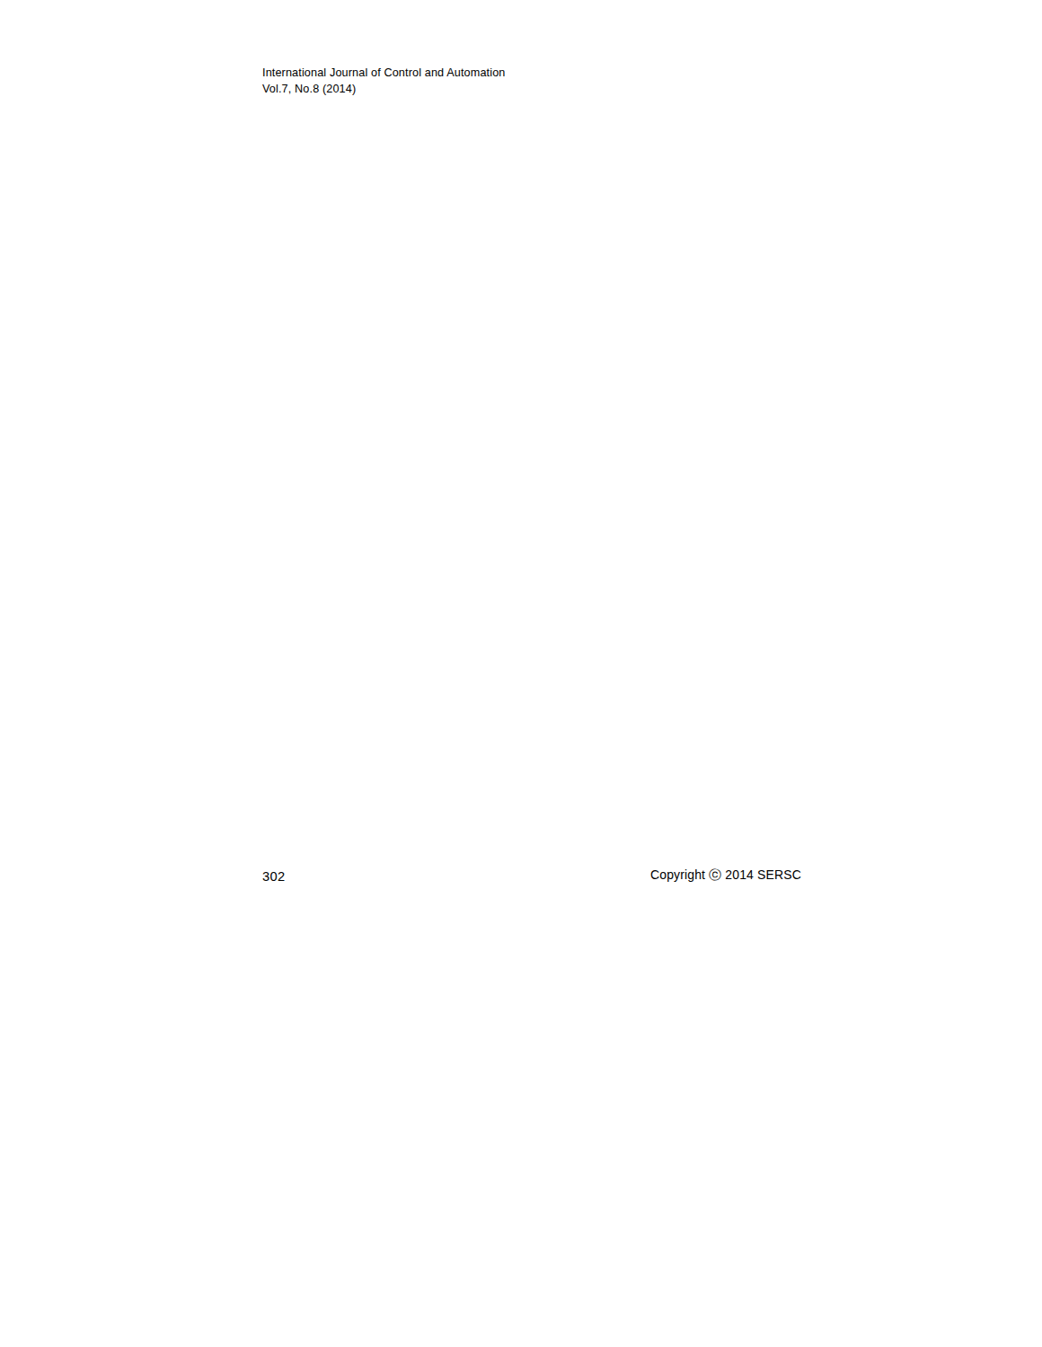International Journal of Control and Automation Vol.7, No.8 (2014)
302 Copyright ⓒ 2014 SERSC